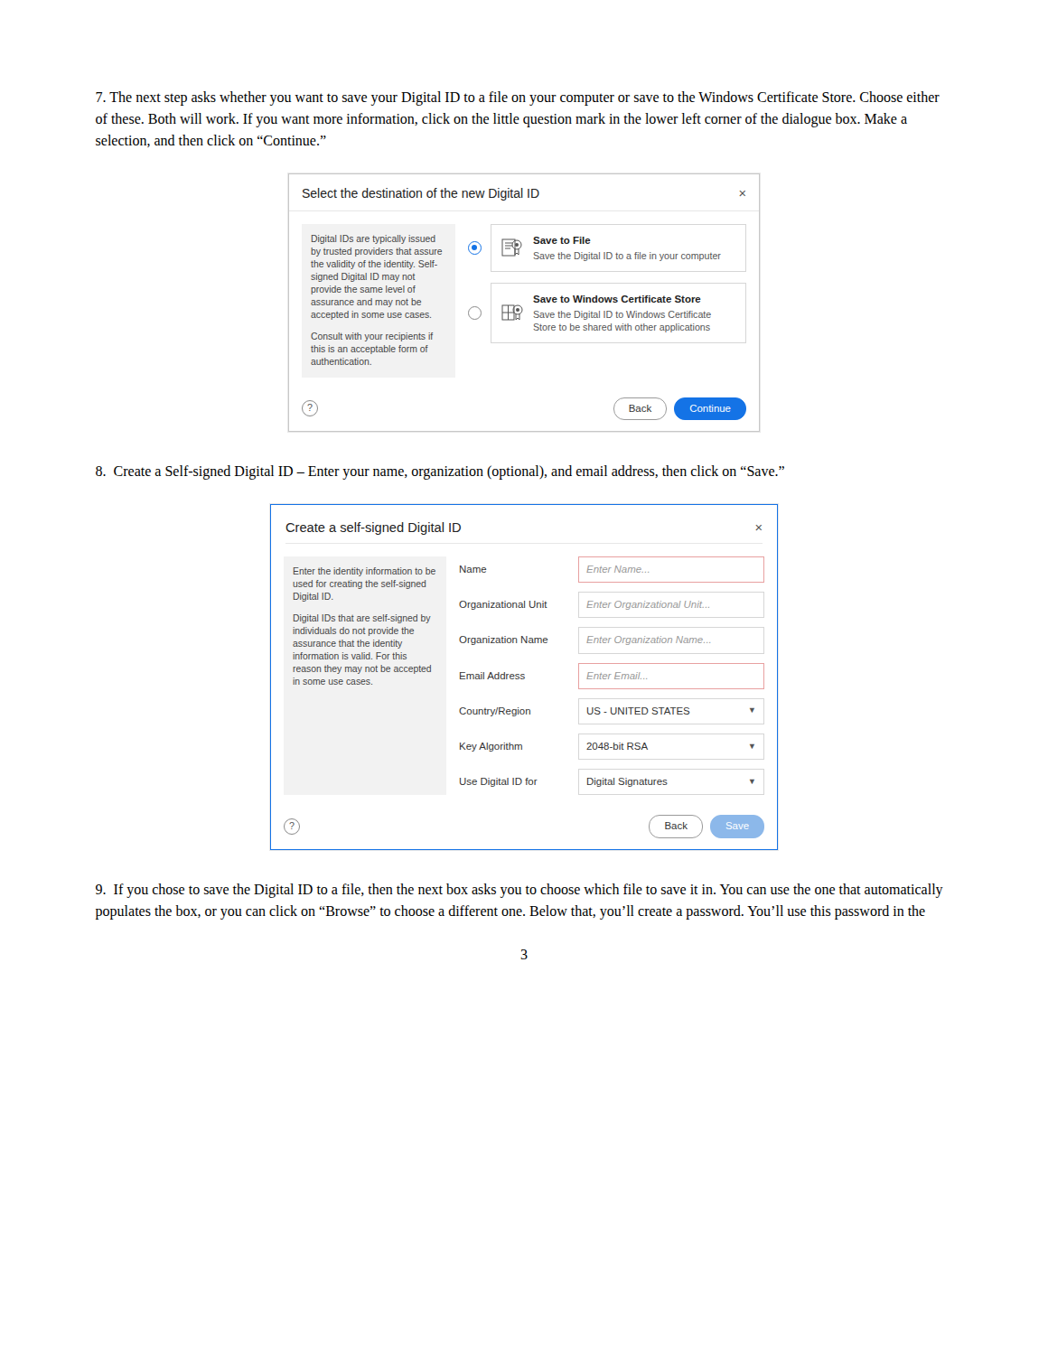7. The next step asks whether you want to save your Digital ID to a file on your computer or save to the Windows Certificate Store. Choose either of these. Both will work. If you want more information, click on the little question mark in the lower left corner of the dialogue box. Make a selection, and then click on “Continue.”
Select the destination of the new Digital ID ×
Digital IDs are typically issued by trusted providers that assure the validity of the identity. Self-signed Digital ID may not provide the same level of assurance and may not be accepted in some use cases.
Consult with your recipients if this is an acceptable form of authentication.
Save to File
Save the Digital ID to a file in your computer
Save to Windows Certificate Store
Save the Digital ID to Windows Certificate Store to be shared with other applications
?
Back
Continue
8. Create a Self-signed Digital ID – Enter your name, organization (optional), and email address, then click on “Save.”
Create a self-signed Digital ID ×
Enter the identity information to be used for creating the self-signed Digital ID.
Digital IDs that are self-signed by individuals do not provide the assurance that the identity information is valid. For this reason they may not be accepted in some use cases.
Name
Enter Name...
Organizational Unit
Enter Organizational Unit...
Organization Name
Enter Organization Name...
Email Address
Enter Email...
Country/Region
US - UNITED STATES▼
Key Algorithm
2048-bit RSA▼
Use Digital ID for
Digital Signatures▼
?
Back
Save
9. If you chose to save the Digital ID to a file, then the next box asks you to choose which file to save it in. You can use the one that automatically populates the box, or you can click on “Browse” to choose a different one. Below that, you’ll create a password. You’ll use this password in the
3